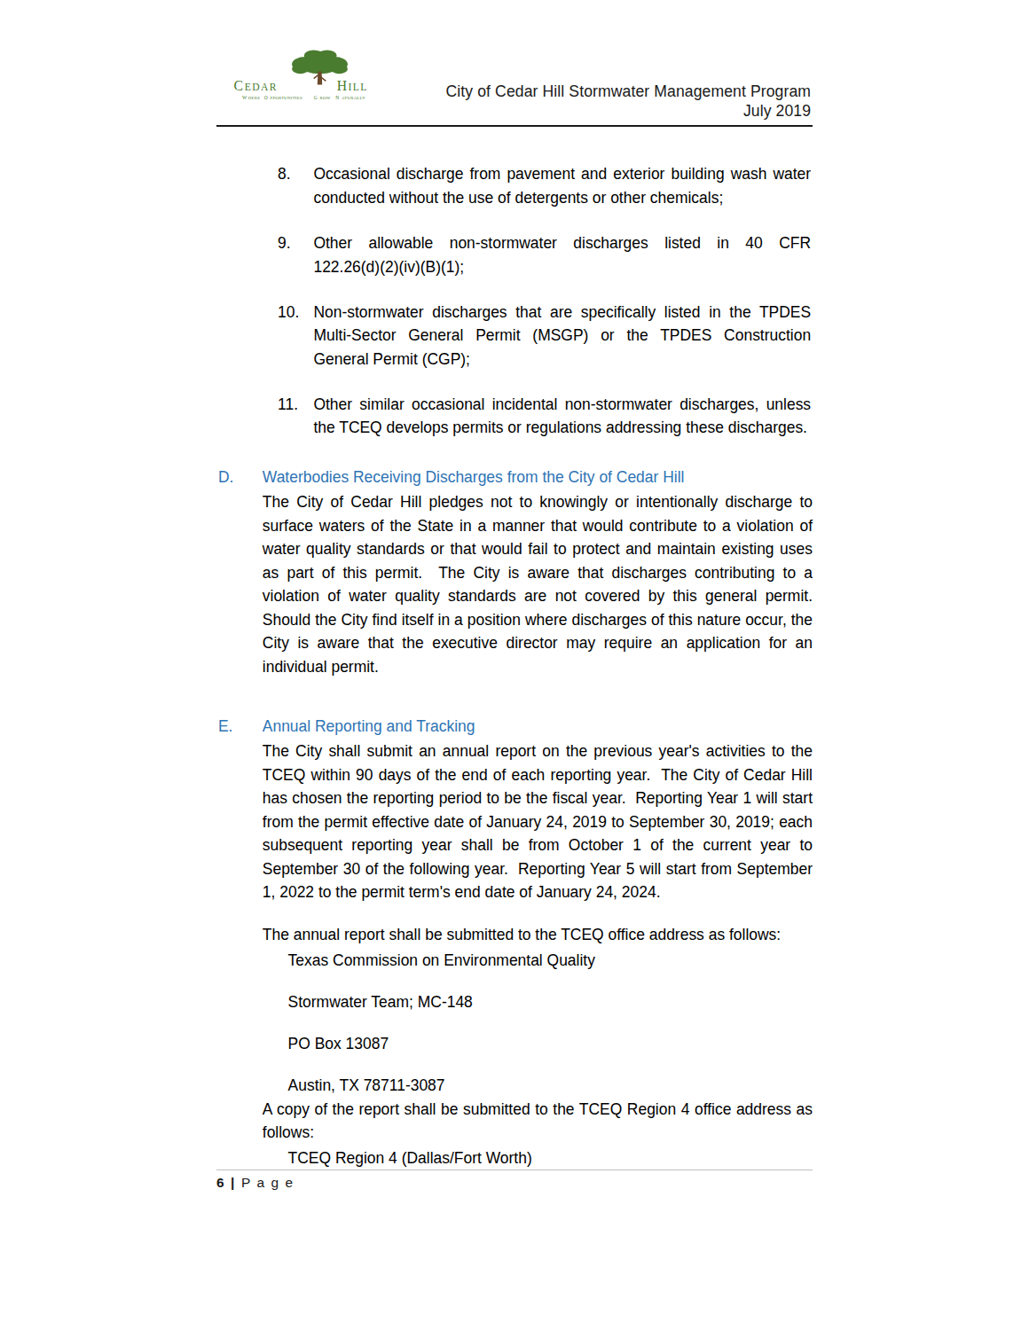C EDAR H ILL W HERE O PPORTUNITIES G ROW N ATURALLY
City of Cedar Hill Stormwater Management Program
July 2019
8. Occasional discharge from pavement and exterior building wash water conducted without the use of detergents or other chemicals;
9. Other allowable non-stormwater discharges listed in 40 CFR 122.26(d)(2)(iv)(B)(1);
10. Non-stormwater discharges that are specifically listed in the TPDES Multi-Sector General Permit (MSGP) or the TPDES Construction General Permit (CGP);
11. Other similar occasional incidental non-stormwater discharges, unless the TCEQ develops permits or regulations addressing these discharges.
D.
Waterbodies Receiving Discharges from the City of Cedar Hill
The City of Cedar Hill pledges not to knowingly or intentionally discharge to surface waters of the State in a manner that would contribute to a violation of water quality standards or that would fail to protect and maintain existing uses as part of this permit. The City is aware that discharges contributing to a violation of water quality standards are not covered by this general permit. Should the City find itself in a position where discharges of this nature occur, the City is aware that the executive director may require an application for an individual permit.
E.
Annual Reporting and Tracking
The City shall submit an annual report on the previous year's activities to the TCEQ within 90 days of the end of each reporting year. The City of Cedar Hill has chosen the reporting period to be the fiscal year. Reporting Year 1 will start from the permit effective date of January 24, 2019 to September 30, 2019; each subsequent reporting year shall be from October 1 of the current year to September 30 of the following year. Reporting Year 5 will start from September 1, 2022 to the permit term's end date of January 24, 2024.
The annual report shall be submitted to the TCEQ office address as follows:
Texas Commission on Environmental Quality
Stormwater Team; MC-148
PO Box 13087
Austin, TX 78711-3087
A copy of the report shall be submitted to the TCEQ Region 4 office address as follows:
TCEQ Region 4 (Dallas/Fort Worth)
6 | P a g e